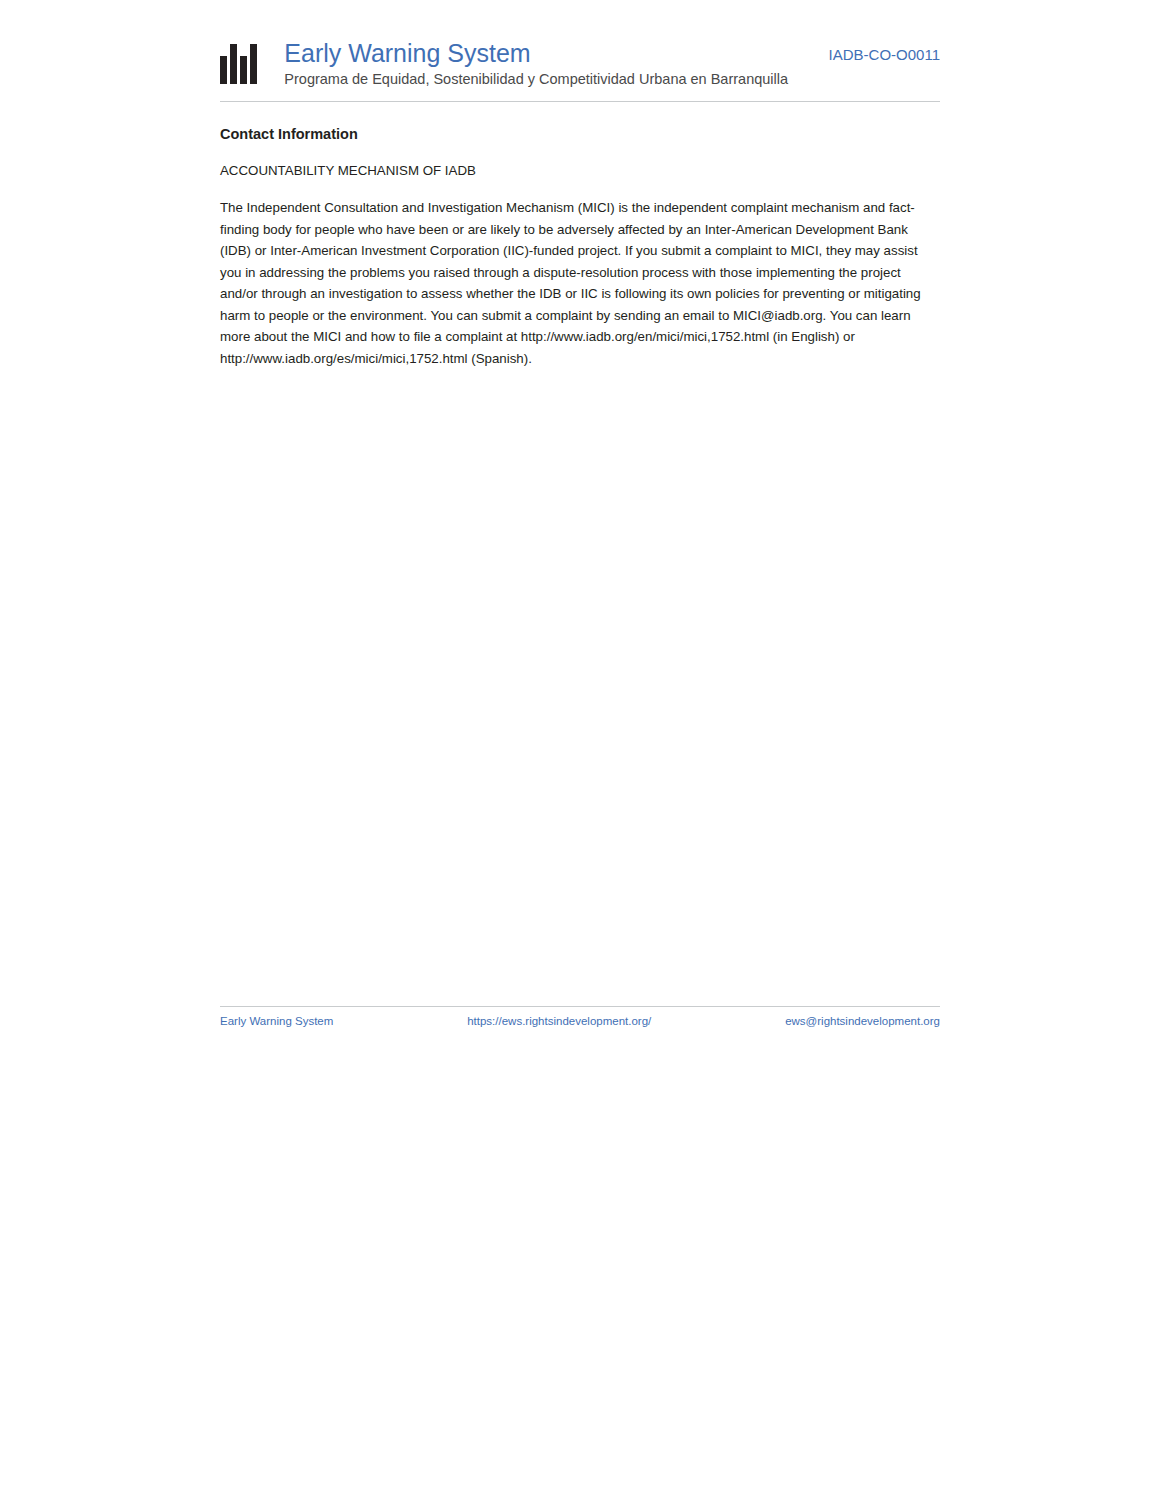Early Warning System
Programa de Equidad, Sostenibilidad y Competitividad Urbana en Barranquilla
IADB-CO-O0011
Contact Information
ACCOUNTABILITY MECHANISM OF IADB
The Independent Consultation and Investigation Mechanism (MICI) is the independent complaint mechanism and fact-finding body for people who have been or are likely to be adversely affected by an Inter-American Development Bank (IDB) or Inter-American Investment Corporation (IIC)-funded project. If you submit a complaint to MICI, they may assist you in addressing the problems you raised through a dispute-resolution process with those implementing the project and/or through an investigation to assess whether the IDB or IIC is following its own policies for preventing or mitigating harm to people or the environment. You can submit a complaint by sending an email to MICI@iadb.org. You can learn more about the MICI and how to file a complaint at http://www.iadb.org/en/mici/mici,1752.html (in English) or http://www.iadb.org/es/mici/mici,1752.html (Spanish).
Early Warning System https://ews.rightsindevelopment.org/ ews@rightsindevelopment.org